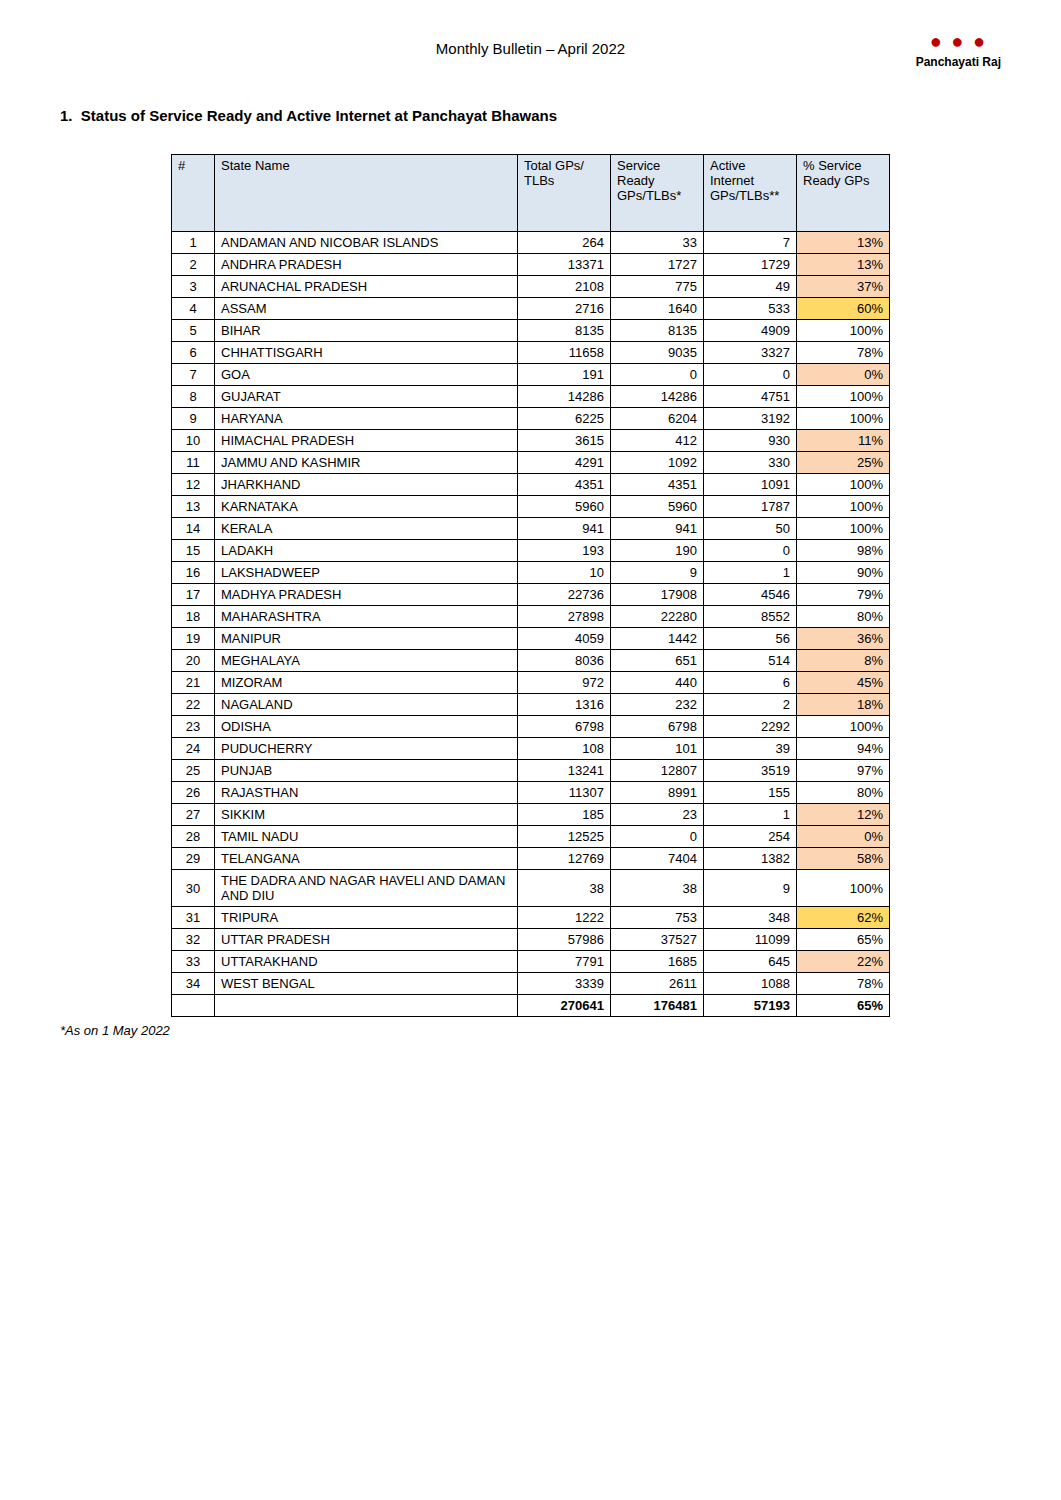Monthly Bulletin – April 2022
● ● ●
Panchayati Raj
1. Status of Service Ready and Active Internet at Panchayat Bhawans
| # | State Name | Total GPs/ TLBs | Service Ready GPs/TLBs* | Active Internet GPs/TLBs** | % Service Ready GPs |
| --- | --- | --- | --- | --- | --- |
| 1 | ANDAMAN AND NICOBAR ISLANDS | 264 | 33 | 7 | 13% |
| 2 | ANDHRA PRADESH | 13371 | 1727 | 1729 | 13% |
| 3 | ARUNACHAL PRADESH | 2108 | 775 | 49 | 37% |
| 4 | ASSAM | 2716 | 1640 | 533 | 60% |
| 5 | BIHAR | 8135 | 8135 | 4909 | 100% |
| 6 | CHHATTISGARH | 11658 | 9035 | 3327 | 78% |
| 7 | GOA | 191 | 0 | 0 | 0% |
| 8 | GUJARAT | 14286 | 14286 | 4751 | 100% |
| 9 | HARYANA | 6225 | 6204 | 3192 | 100% |
| 10 | HIMACHAL PRADESH | 3615 | 412 | 930 | 11% |
| 11 | JAMMU AND KASHMIR | 4291 | 1092 | 330 | 25% |
| 12 | JHARKHAND | 4351 | 4351 | 1091 | 100% |
| 13 | KARNATAKA | 5960 | 5960 | 1787 | 100% |
| 14 | KERALA | 941 | 941 | 50 | 100% |
| 15 | LADAKH | 193 | 190 | 0 | 98% |
| 16 | LAKSHADWEEP | 10 | 9 | 1 | 90% |
| 17 | MADHYA PRADESH | 22736 | 17908 | 4546 | 79% |
| 18 | MAHARASHTRA | 27898 | 22280 | 8552 | 80% |
| 19 | MANIPUR | 4059 | 1442 | 56 | 36% |
| 20 | MEGHALAYA | 8036 | 651 | 514 | 8% |
| 21 | MIZORAM | 972 | 440 | 6 | 45% |
| 22 | NAGALAND | 1316 | 232 | 2 | 18% |
| 23 | ODISHA | 6798 | 6798 | 2292 | 100% |
| 24 | PUDUCHERRY | 108 | 101 | 39 | 94% |
| 25 | PUNJAB | 13241 | 12807 | 3519 | 97% |
| 26 | RAJASTHAN | 11307 | 8991 | 155 | 80% |
| 27 | SIKKIM | 185 | 23 | 1 | 12% |
| 28 | TAMIL NADU | 12525 | 0 | 254 | 0% |
| 29 | TELANGANA | 12769 | 7404 | 1382 | 58% |
| 30 | THE DADRA AND NAGAR HAVELI AND DAMAN AND DIU | 38 | 38 | 9 | 100% |
| 31 | TRIPURA | 1222 | 753 | 348 | 62% |
| 32 | UTTAR PRADESH | 57986 | 37527 | 11099 | 65% |
| 33 | UTTARAKHAND | 7791 | 1685 | 645 | 22% |
| 34 | WEST BENGAL | 3339 | 2611 | 1088 | 78% |
| | | 270641 | 176481 | 57193 | 65% |
*As on 1 May 2022